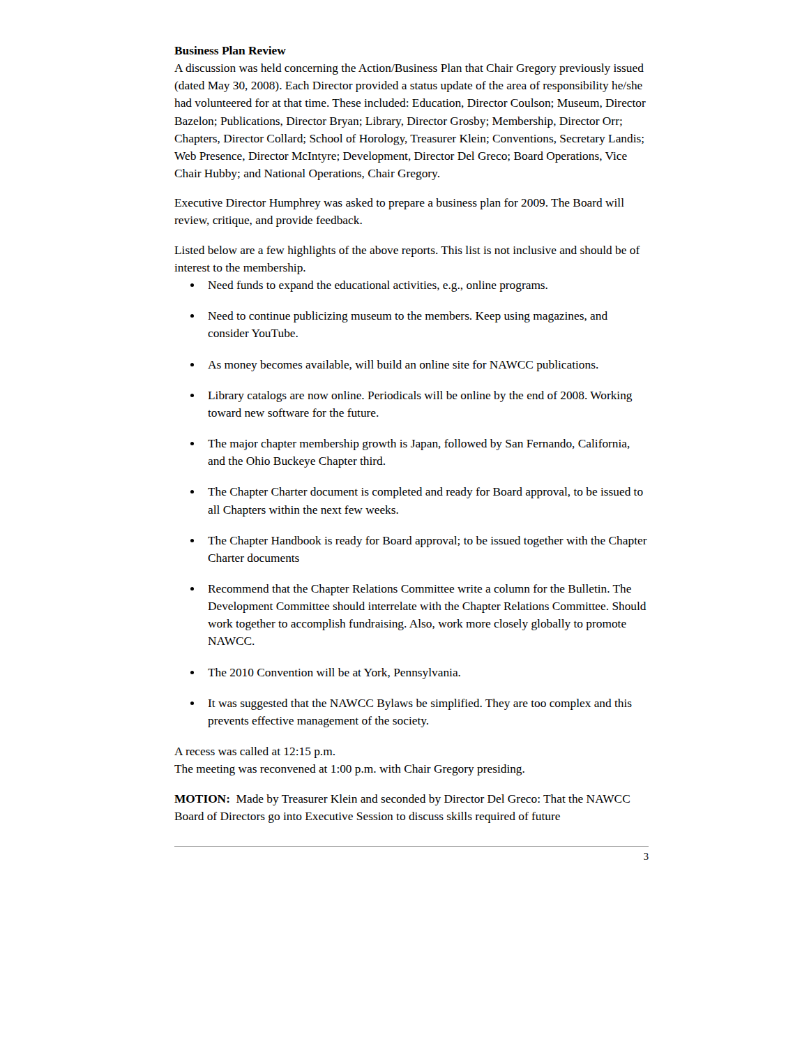Business Plan Review
A discussion was held concerning the Action/Business Plan that Chair Gregory previously issued (dated May 30, 2008). Each Director provided a status update of the area of responsibility he/she had volunteered for at that time. These included: Education, Director Coulson; Museum, Director Bazelon; Publications, Director Bryan; Library, Director Grosby; Membership, Director Orr; Chapters, Director Collard; School of Horology, Treasurer Klein; Conventions, Secretary Landis; Web Presence, Director McIntyre; Development, Director Del Greco; Board Operations, Vice Chair Hubby; and National Operations, Chair Gregory.
Executive Director Humphrey was asked to prepare a business plan for 2009. The Board will review, critique, and provide feedback.
Listed below are a few highlights of the above reports. This list is not inclusive and should be of interest to the membership.
Need funds to expand the educational activities, e.g., online programs.
Need to continue publicizing museum to the members. Keep using magazines, and consider YouTube.
As money becomes available, will build an online site for NAWCC publications.
Library catalogs are now online. Periodicals will be online by the end of 2008. Working toward new software for the future.
The major chapter membership growth is Japan, followed by San Fernando, California, and the Ohio Buckeye Chapter third.
The Chapter Charter document is completed and ready for Board approval, to be issued to all Chapters within the next few weeks.
The Chapter Handbook is ready for Board approval; to be issued together with the Chapter Charter documents
Recommend that the Chapter Relations Committee write a column for the Bulletin. The Development Committee should interrelate with the Chapter Relations Committee. Should work together to accomplish fundraising. Also, work more closely globally to promote NAWCC.
The 2010 Convention will be at York, Pennsylvania.
It was suggested that the NAWCC Bylaws be simplified. They are too complex and this prevents effective management of the society.
A recess was called at 12:15 p.m.
The meeting was reconvened at 1:00 p.m. with Chair Gregory presiding.
MOTION: Made by Treasurer Klein and seconded by Director Del Greco: That the NAWCC Board of Directors go into Executive Session to discuss skills required of future
3